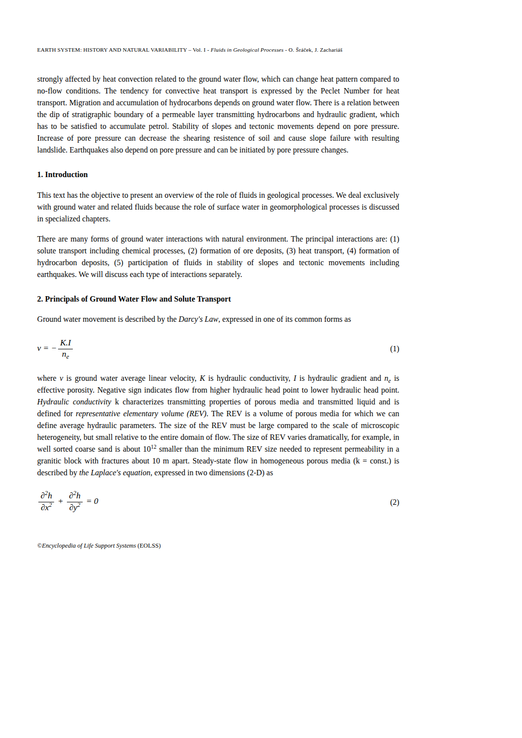EARTH SYSTEM: HISTORY AND NATURAL VARIABILITY – Vol. I - Fluids in Geological Processes - O. Šráček, J. Zachariáš
strongly affected by heat convection related to the ground water flow, which can change heat pattern compared to no-flow conditions. The tendency for convective heat transport is expressed by the Peclet Number for heat transport. Migration and accumulation of hydrocarbons depends on ground water flow. There is a relation between the dip of stratigraphic boundary of a permeable layer transmitting hydrocarbons and hydraulic gradient, which has to be satisfied to accumulate petrol. Stability of slopes and tectonic movements depend on pore pressure. Increase of pore pressure can decrease the shearing resistence of soil and cause slope failure with resulting landslide. Earthquakes also depend on pore pressure and can be initiated by pore pressure changes.
1. Introduction
This text has the objective to present an overview of the role of fluids in geological processes. We deal exclusively with ground water and related fluids because the role of surface water in geomorphological processes is discussed in specialized chapters.
There are many forms of ground water interactions with natural environment. The principal interactions are: (1) solute transport including chemical processes, (2) formation of ore deposits, (3) heat transport, (4) formation of hydrocarbon deposits, (5) participation of fluids in stability of slopes and tectonic movements including earthquakes. We will discuss each type of interactions separately.
2. Principals of Ground Water Flow and Solute Transport
Ground water movement is described by the Darcy's Law, expressed in one of its common forms as
v = −K.I ne (1)
where v is ground water average linear velocity, K is hydraulic conductivity, I is hydraulic gradient and ne is effective porosity. Negative sign indicates flow from higher hydraulic head point to lower hydraulic head point. Hydraulic conductivity k characterizes transmitting properties of porous media and transmitted liquid and is defined for representative elementary volume (REV). The REV is a volume of porous media for which we can define average hydraulic parameters. The size of the REV must be large compared to the scale of microscopic heterogeneity, but small relative to the entire domain of flow. The size of REV varies dramatically, for example, in well sorted coarse sand is about 1012 smaller than the minimum REV size needed to represent permeability in a granitic block with fractures about 10 m apart. Steady-state flow in homogeneous porous media (k = const.) is described by the Laplace's equation, expressed in two dimensions (2-D) as
∂2h∂x2 + ∂2h∂y2 = 0 (2)
©Encyclopedia of Life Support Systems (EOLSS)